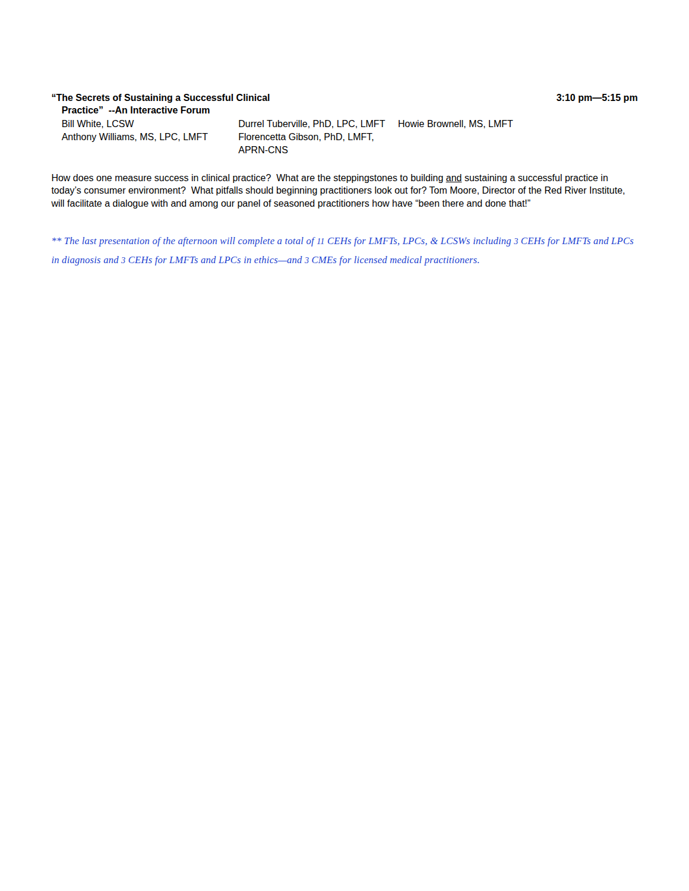“The Secrets of Sustaining a Successful Clinical
3:10 pm—5:15 pm
Practice” --An Interactive Forum
Bill White, LCSW Durrel Tuberville, PhD, LPC, LMFT Howie Brownell, MS, LMFT
Anthony Williams, MS, LPC, LMFT Florencetta Gibson, PhD, LMFT, APRN-CNS
How does one measure success in clinical practice? What are the steppingstones to building and sustaining a successful practice in today’s consumer environment? What pitfalls should beginning practitioners look out for? Tom Moore, Director of the Red River Institute, will facilitate a dialogue with and among our panel of seasoned practitioners how have “been there and done that!”
** The last presentation of the afternoon will complete a total of 11 CEHs for LMFTs, LPCs, & LCSWs including 3 CEHs for LMFTs and LPCs in diagnosis and 3 CEHs for LMFTs and LPCs in ethics—and 3 CMEs for licensed medical practitioners.